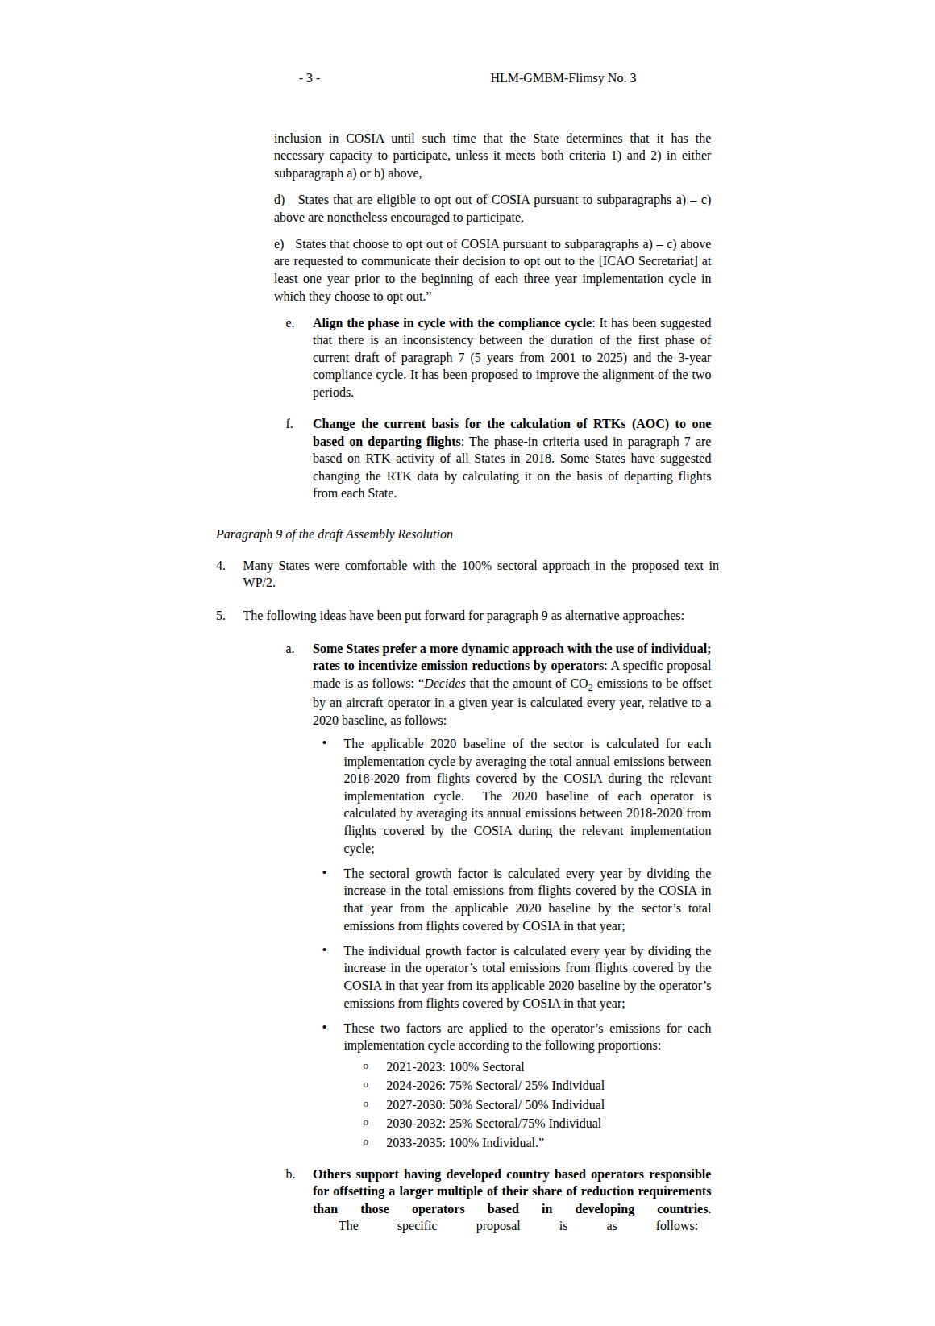- 3 - HLM-GMBM-Flimsy No. 3
inclusion in COSIA until such time that the State determines that it has the necessary capacity to participate, unless it meets both criteria 1) and 2) in either subparagraph a) or b) above,
d) States that are eligible to opt out of COSIA pursuant to subparagraphs a) – c) above are nonetheless encouraged to participate,
e) States that choose to opt out of COSIA pursuant to subparagraphs a) – c) above are requested to communicate their decision to opt out to the [ICAO Secretariat] at least one year prior to the beginning of each three year implementation cycle in which they choose to opt out.”
e. Align the phase in cycle with the compliance cycle: It has been suggested that there is an inconsistency between the duration of the first phase of current draft of paragraph 7 (5 years from 2001 to 2025) and the 3-year compliance cycle. It has been proposed to improve the alignment of the two periods.
f. Change the current basis for the calculation of RTKs (AOC) to one based on departing flights: The phase-in criteria used in paragraph 7 are based on RTK activity of all States in 2018. Some States have suggested changing the RTK data by calculating it on the basis of departing flights from each State.
Paragraph 9 of the draft Assembly Resolution
4. Many States were comfortable with the 100% sectoral approach in the proposed text in WP/2.
5. The following ideas have been put forward for paragraph 9 as alternative approaches:
a. Some States prefer a more dynamic approach with the use of individual; rates to incentivize emission reductions by operators: A specific proposal made is as follows: “Decides that the amount of CO2 emissions to be offset by an aircraft operator in a given year is calculated every year, relative to a 2020 baseline, as follows:
The applicable 2020 baseline of the sector is calculated for each implementation cycle by averaging the total annual emissions between 2018-2020 from flights covered by the COSIA during the relevant implementation cycle. The 2020 baseline of each operator is calculated by averaging its annual emissions between 2018-2020 from flights covered by the COSIA during the relevant implementation cycle;
The sectoral growth factor is calculated every year by dividing the increase in the total emissions from flights covered by the COSIA in that year from the applicable 2020 baseline by the sector’s total emissions from flights covered by COSIA in that year;
The individual growth factor is calculated every year by dividing the increase in the operator’s total emissions from flights covered by the COSIA in that year from its applicable 2020 baseline by the operator’s emissions from flights covered by COSIA in that year;
These two factors are applied to the operator’s emissions for each implementation cycle according to the following proportions:
2021-2023: 100% Sectoral
2024-2026: 75% Sectoral/ 25% Individual
2027-2030: 50% Sectoral/ 50% Individual
2030-2032: 25% Sectoral/75% Individual
2033-2035: 100% Individual.”
b. Others support having developed country based operators responsible for offsetting a larger multiple of their share of reduction requirements than those operators based in developing countries. The specific proposal is as follows: